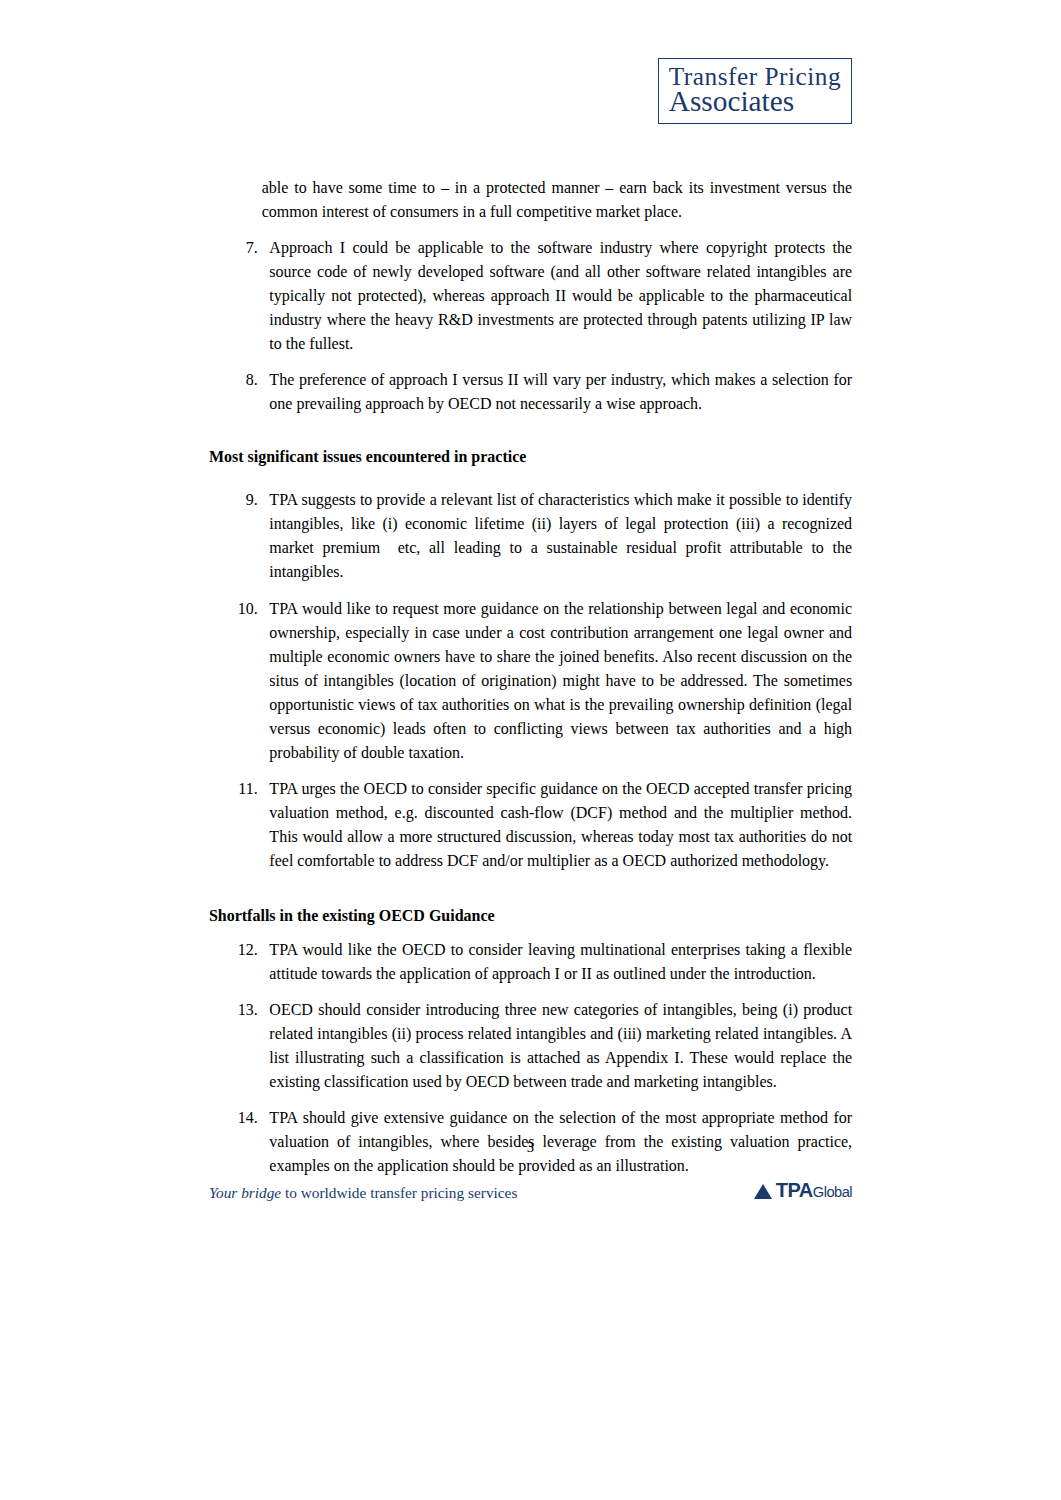Transfer Pricing
Associates
able to have some time to – in a protected manner – earn back its investment versus the common interest of consumers in a full competitive market place.
Approach I could be applicable to the software industry where copyright protects the source code of newly developed software (and all other software related intangibles are typically not protected), whereas approach II would be applicable to the pharmaceutical industry where the heavy R&D investments are protected through patents utilizing IP law to the fullest.
The preference of approach I versus II will vary per industry, which makes a selection for one prevailing approach by OECD not necessarily a wise approach.
Most significant issues encountered in practice
TPA suggests to provide a relevant list of characteristics which make it possible to identify intangibles, like (i) economic lifetime (ii) layers of legal protection (iii) a recognized market premium etc, all leading to a sustainable residual profit attributable to the intangibles.
TPA would like to request more guidance on the relationship between legal and economic ownership, especially in case under a cost contribution arrangement one legal owner and multiple economic owners have to share the joined benefits. Also recent discussion on the situs of intangibles (location of origination) might have to be addressed. The sometimes opportunistic views of tax authorities on what is the prevailing ownership definition (legal versus economic) leads often to conflicting views between tax authorities and a high probability of double taxation.
TPA urges the OECD to consider specific guidance on the OECD accepted transfer pricing valuation method, e.g. discounted cash-flow (DCF) method and the multiplier method. This would allow a more structured discussion, whereas today most tax authorities do not feel comfortable to address DCF and/or multiplier as a OECD authorized methodology.
Shortfalls in the existing OECD Guidance
TPA would like the OECD to consider leaving multinational enterprises taking a flexible attitude towards the application of approach I or II as outlined under the introduction.
OECD should consider introducing three new categories of intangibles, being (i) product related intangibles (ii) process related intangibles and (iii) marketing related intangibles. A list illustrating such a classification is attached as Appendix I. These would replace the existing classification used by OECD between trade and marketing intangibles.
TPA should give extensive guidance on the selection of the most appropriate method for valuation of intangibles, where besides leverage from the existing valuation practice, examples on the application should be provided as an illustration.
3
Your bridge to worldwide transfer pricing services
TPA Global